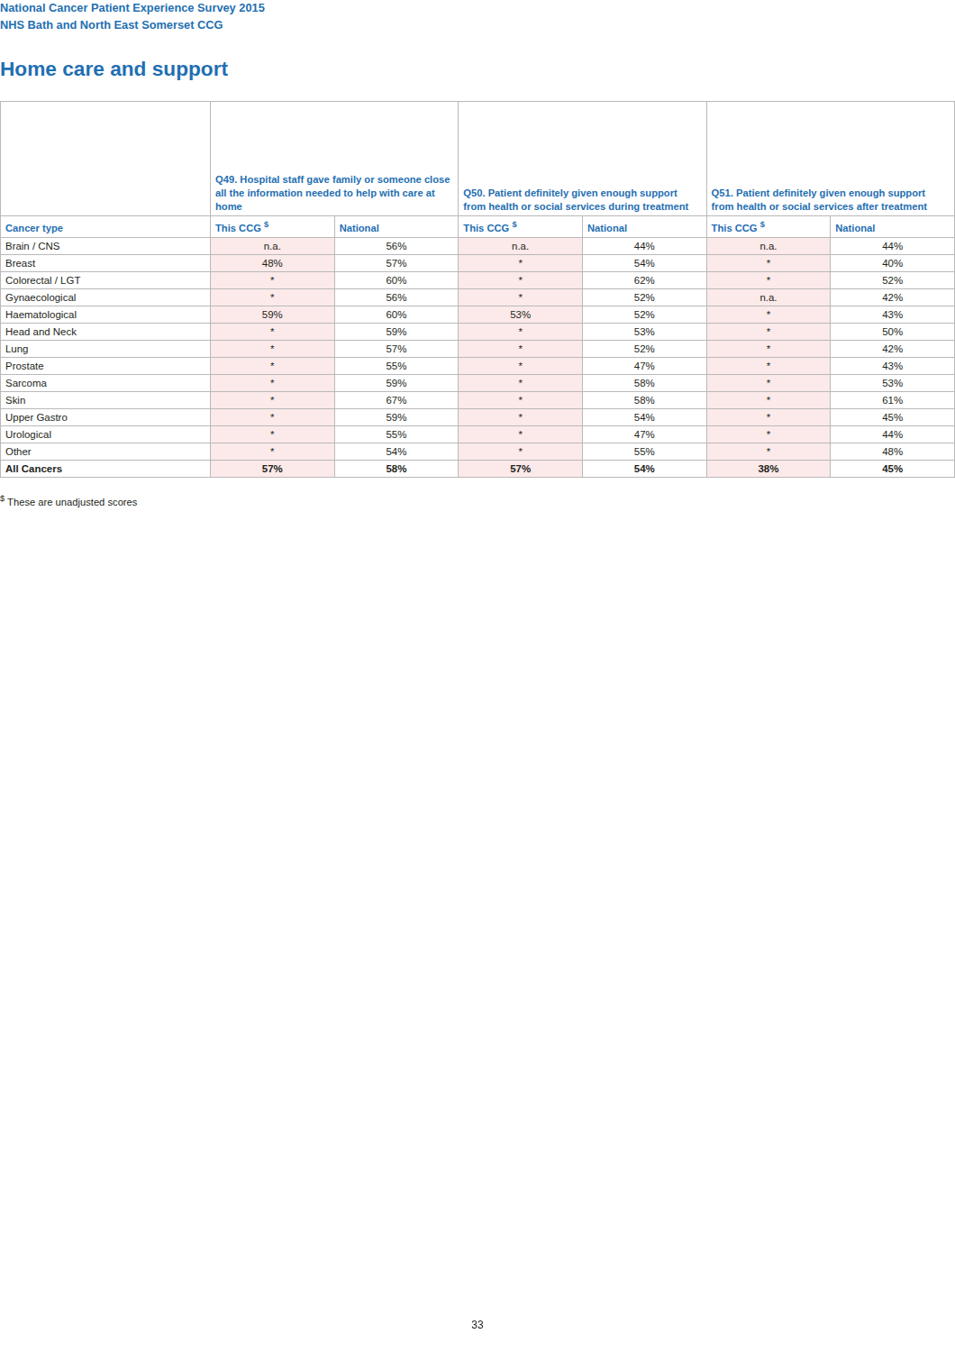National Cancer Patient Experience Survey 2015
NHS Bath and North East Somerset CCG
Home care and support
Home care and support scores by cancer type
| | Q49. Hospital staff gave family or someone close all the information needed to help with care at home | Q50. Patient definitely given enough support from health or social services during treatment | Q51. Patient definitely given enough support from health or social services after treatment |
| --- | --- | --- | --- |
| Cancer type | This CCG $ | National | This CCG $ | National | This CCG $ | National |
| Brain / CNS | n.a. | 56% | n.a. | 44% | n.a. | 44% |
| Breast | 48% | 57% | * | 54% | * | 40% |
| Colorectal / LGT | * | 60% | * | 62% | * | 52% |
| Gynaecological | * | 56% | * | 52% | n.a. | 42% |
| Haematological | 59% | 60% | 53% | 52% | * | 43% |
| Head and Neck | * | 59% | * | 53% | * | 50% |
| Lung | * | 57% | * | 52% | * | 42% |
| Prostate | * | 55% | * | 47% | * | 43% |
| Sarcoma | * | 59% | * | 58% | * | 53% |
| Skin | * | 67% | * | 58% | * | 61% |
| Upper Gastro | * | 59% | * | 54% | * | 45% |
| Urological | * | 55% | * | 47% | * | 44% |
| Other | * | 54% | * | 55% | * | 48% |
| All Cancers | 57% | 58% | 57% | 54% | 38% | 45% |
$ These are unadjusted scores
33